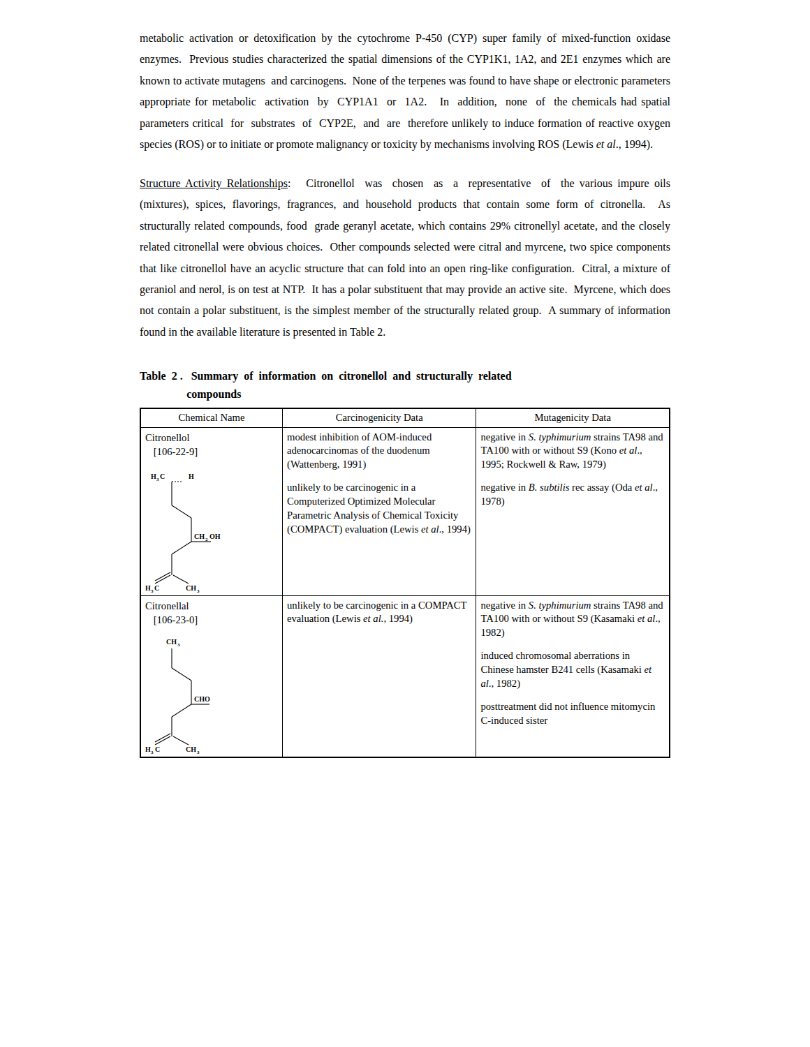metabolic activation or detoxification by the cytochrome P-450 (CYP) super family of mixed-function oxidase enzymes. Previous studies characterized the spatial dimensions of the CYP1K1, 1A2, and 2E1 enzymes which are known to activate mutagens and carcinogens. None of the terpenes was found to have shape or electronic parameters appropriate for metabolic activation by CYP1A1 or 1A2. In addition, none of the chemicals had spatial parameters critical for substrates of CYP2E, and are therefore unlikely to induce formation of reactive oxygen species (ROS) or to initiate or promote malignancy or toxicity by mechanisms involving ROS (Lewis et al., 1994).
Structure Activity Relationships: Citronellol was chosen as a representative of the various impure oils (mixtures), spices, flavorings, fragrances, and household products that contain some form of citronella. As structurally related compounds, food grade geranyl acetate, which contains 29% citronellyl acetate, and the closely related citronellal were obvious choices. Other compounds selected were citral and myrcene, two spice components that like citronellol have an acyclic structure that can fold into an open ring-like configuration. Citral, a mixture of geraniol and nerol, is on test at NTP. It has a polar substituent that may provide an active site. Myrcene, which does not contain a polar substituent, is the simplest member of the structurally related group. A summary of information found in the available literature is presented in Table 2.
Table 2 . Summary of information on citronellol and structurally related compounds
| Chemical Name | Carcinogenicity Data | Mutagenicity Data |
| --- | --- | --- |
| Citronellol [106-22-9] H 3 C H CH 2 OH H 3 C CH 3 | modest inhibition of AOM-induced adenocarcinomas of the duodenum (Wattenberg, 1991) unlikely to be carcinogenic in a Computerized Optimized Molecular Parametric Analysis of Chemical Toxicity (COMPACT) evaluation (Lewis et al ., 1994) | negative in S. typhimurium strains TA98 and TA100 with or without S9 (Kono et al ., 1995; Rockwell & Raw, 1979) negative in B. subtilis rec assay (Oda et al ., 1978) |
| Citronellal [106-23-0] CH 3 CHO H 3 C CH 3 | unlikely to be carcinogenic in a COMPACT evaluation (Lewis et al. , 1994) | negative in S. typhimurium strains TA98 and TA100 with or without S9 (Kasamaki et al ., 1982) induced chromosomal aberrations in Chinese hamster B241 cells (Kasamaki et al ., 1982) posttreatment did not influence mitomycin C-induced sister |